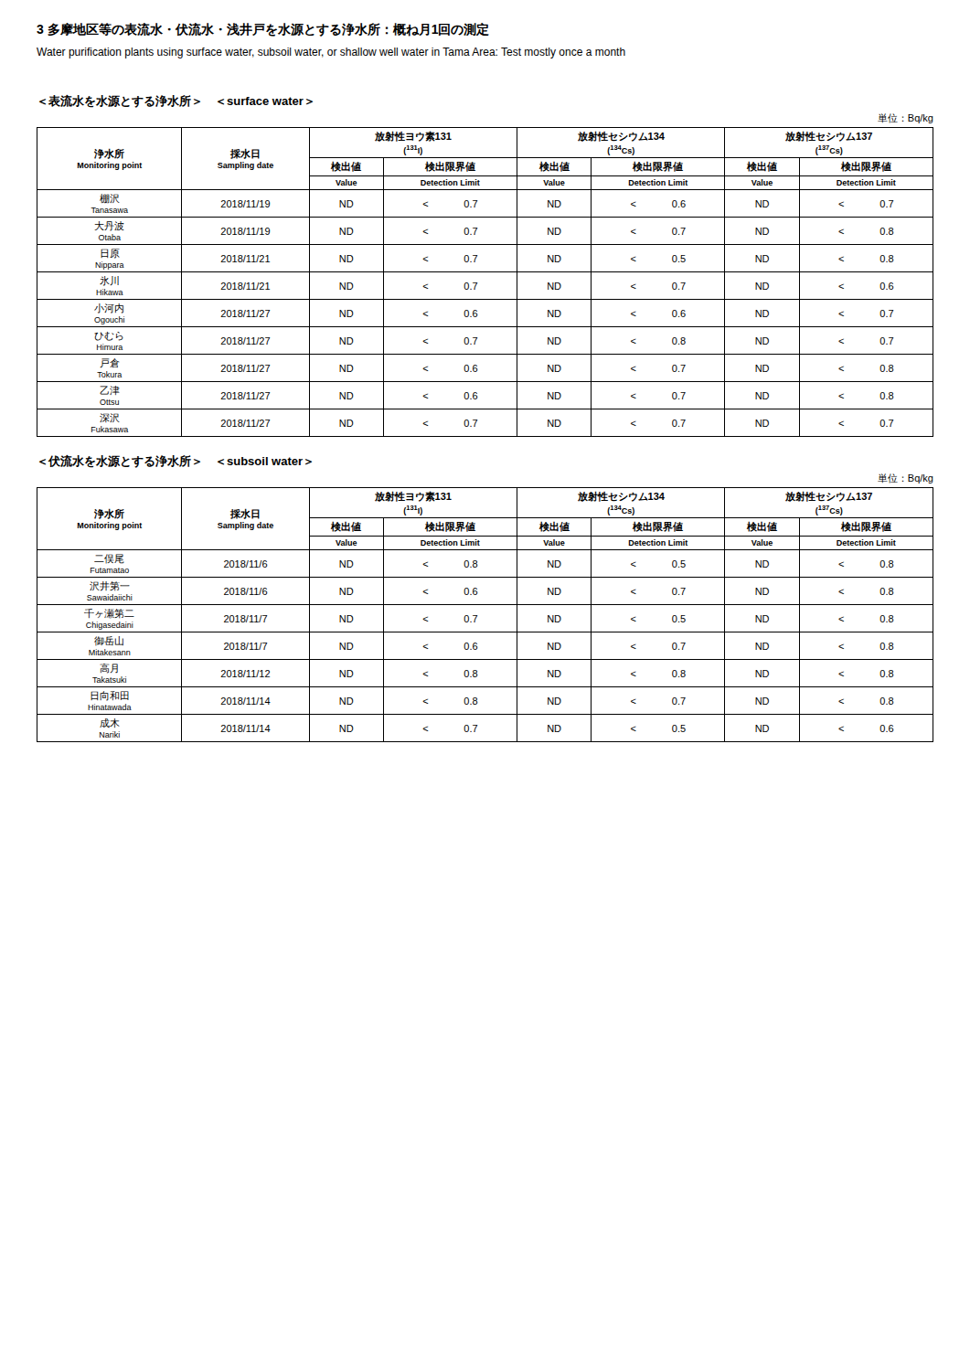3 多摩地区等の表流水・伏流水・浅井戸を水源とする浄水所：概ね月1回の測定
Water purification plants using surface water, subsoil water, or shallow well water in Tama Area: Test mostly once a month
＜表流水を水源とする浄水所＞　＜surface water＞
単位：Bq/kg
| 浄水所 Monitoring point | 採水日 Sampling date | 放射性ヨウ素131 ( 131 I) | 放射性セシウム134 ( 134 Cs) | 放射性セシウム137 ( 137 Cs) |
| --- | --- | --- | --- | --- |
| 検出値 | 検出限界値 | 検出値 | 検出限界値 | 検出値 | 検出限界値 |
| Value | Detection Limit | Value | Detection Limit | Value | Detection Limit |
| 棚沢 Tanasawa | 2018/11/19 | ND | < 0.7 | ND | < 0.6 | ND | < 0.7 |
| 大丹波 Otaba | 2018/11/19 | ND | < 0.7 | ND | < 0.7 | ND | < 0.8 |
| 日原 Nippara | 2018/11/21 | ND | < 0.7 | ND | < 0.5 | ND | < 0.8 |
| 氷川 Hikawa | 2018/11/21 | ND | < 0.7 | ND | < 0.7 | ND | < 0.6 |
| 小河内 Ogouchi | 2018/11/27 | ND | < 0.6 | ND | < 0.6 | ND | < 0.7 |
| ひむら Himura | 2018/11/27 | ND | < 0.7 | ND | < 0.8 | ND | < 0.7 |
| 戸倉 Tokura | 2018/11/27 | ND | < 0.6 | ND | < 0.7 | ND | < 0.8 |
| 乙津 Ottsu | 2018/11/27 | ND | < 0.6 | ND | < 0.7 | ND | < 0.8 |
| 深沢 Fukasawa | 2018/11/27 | ND | < 0.7 | ND | < 0.7 | ND | < 0.7 |
＜伏流水を水源とする浄水所＞　＜subsoil water＞
単位：Bq/kg
| 浄水所 Monitoring point | 採水日 Sampling date | 放射性ヨウ素131 ( 131 I) | 放射性セシウム134 ( 134 Cs) | 放射性セシウム137 ( 137 Cs) |
| --- | --- | --- | --- | --- |
| 検出値 | 検出限界値 | 検出値 | 検出限界値 | 検出値 | 検出限界値 |
| Value | Detection Limit | Value | Detection Limit | Value | Detection Limit |
| 二俣尾 Futamatao | 2018/11/6 | ND | < 0.8 | ND | < 0.5 | ND | < 0.8 |
| 沢井第一 Sawaidaiichi | 2018/11/6 | ND | < 0.6 | ND | < 0.7 | ND | < 0.8 |
| 千ヶ瀬第二 Chigasedaini | 2018/11/7 | ND | < 0.7 | ND | < 0.5 | ND | < 0.8 |
| 御岳山 Mitakesann | 2018/11/7 | ND | < 0.6 | ND | < 0.7 | ND | < 0.8 |
| 高月 Takatsuki | 2018/11/12 | ND | < 0.8 | ND | < 0.8 | ND | < 0.8 |
| 日向和田 Hinatawada | 2018/11/14 | ND | < 0.8 | ND | < 0.7 | ND | < 0.8 |
| 成木 Nariki | 2018/11/14 | ND | < 0.7 | ND | < 0.5 | ND | < 0.6 |